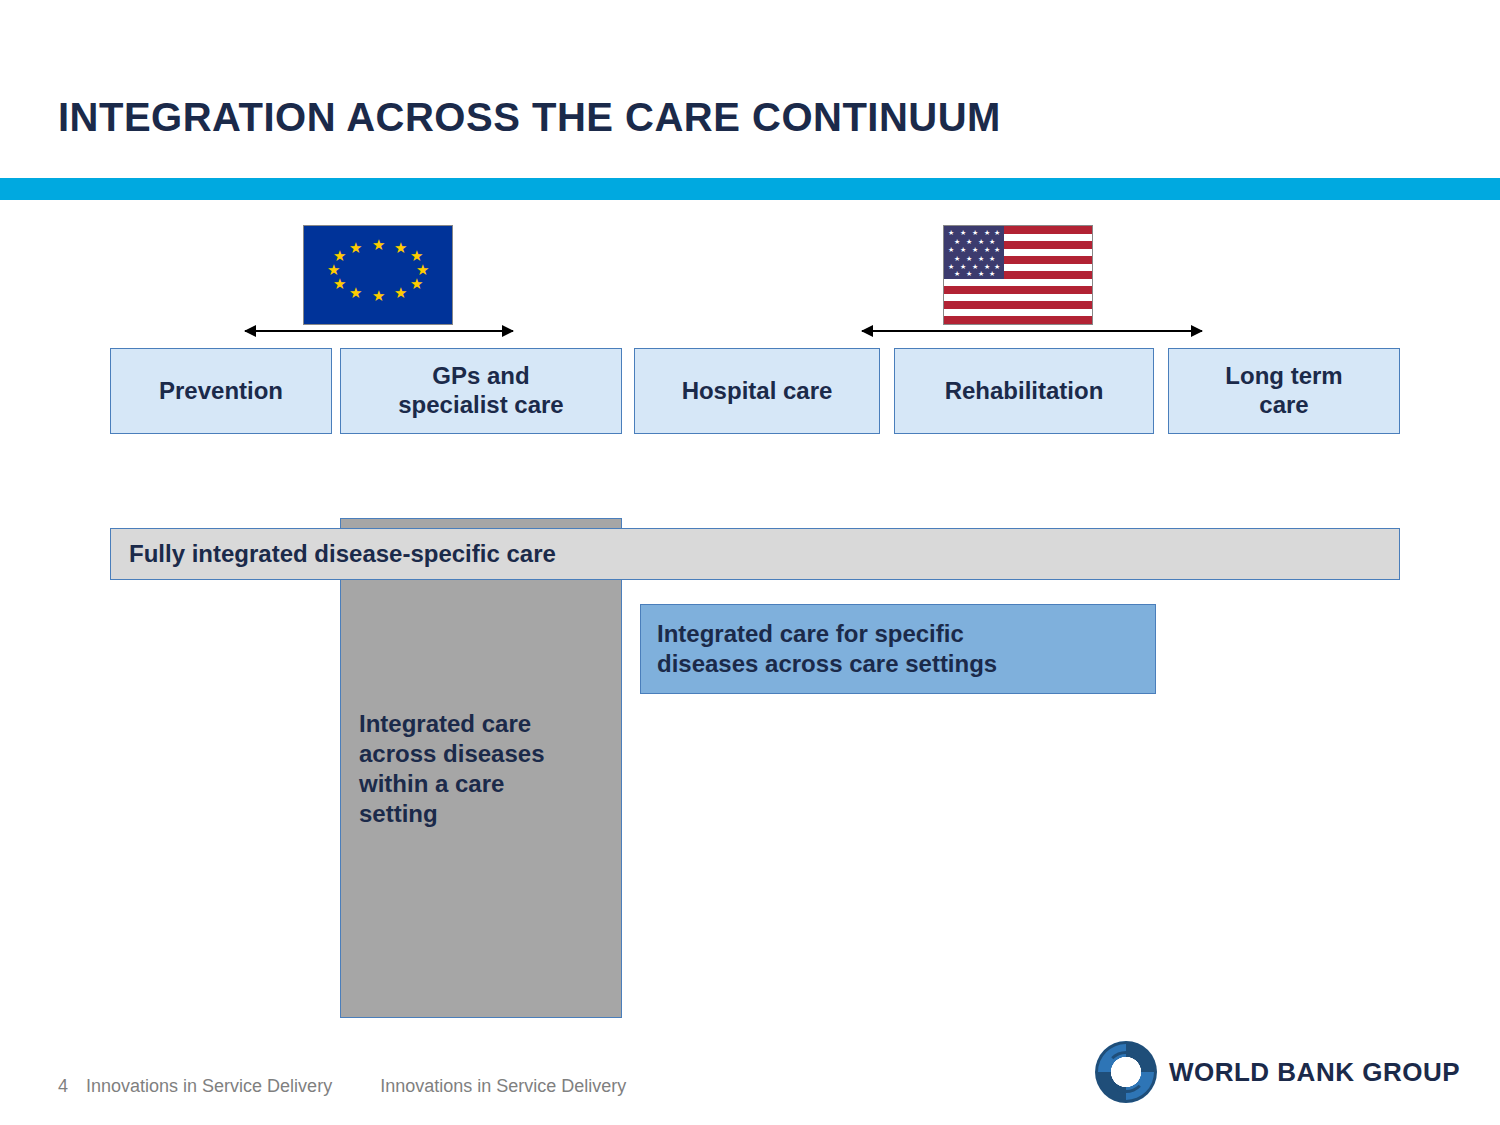INTEGRATION ACROSS THE CARE CONTINUUM
★ ★ ★ ★ ★ ★ ★ ★ ★ ★ ★ ★
★ ★ ★ ★ ★ ★ ★ ★ ★ ★ ★ ★ ★ ★ ★ ★ ★ ★ ★ ★ ★ ★ ★ ★ ★ ★ ★
Prevention
GPs and
specialist care
Hospital care
Rehabilitation
Long term
care
Integrated care
across diseases
within a care
setting
Fully integrated disease-specific care
Integrated care for specific
diseases across care settings
4 Innovations in Service Delivery Innovations in Service Delivery
WORLD BANK GROUP